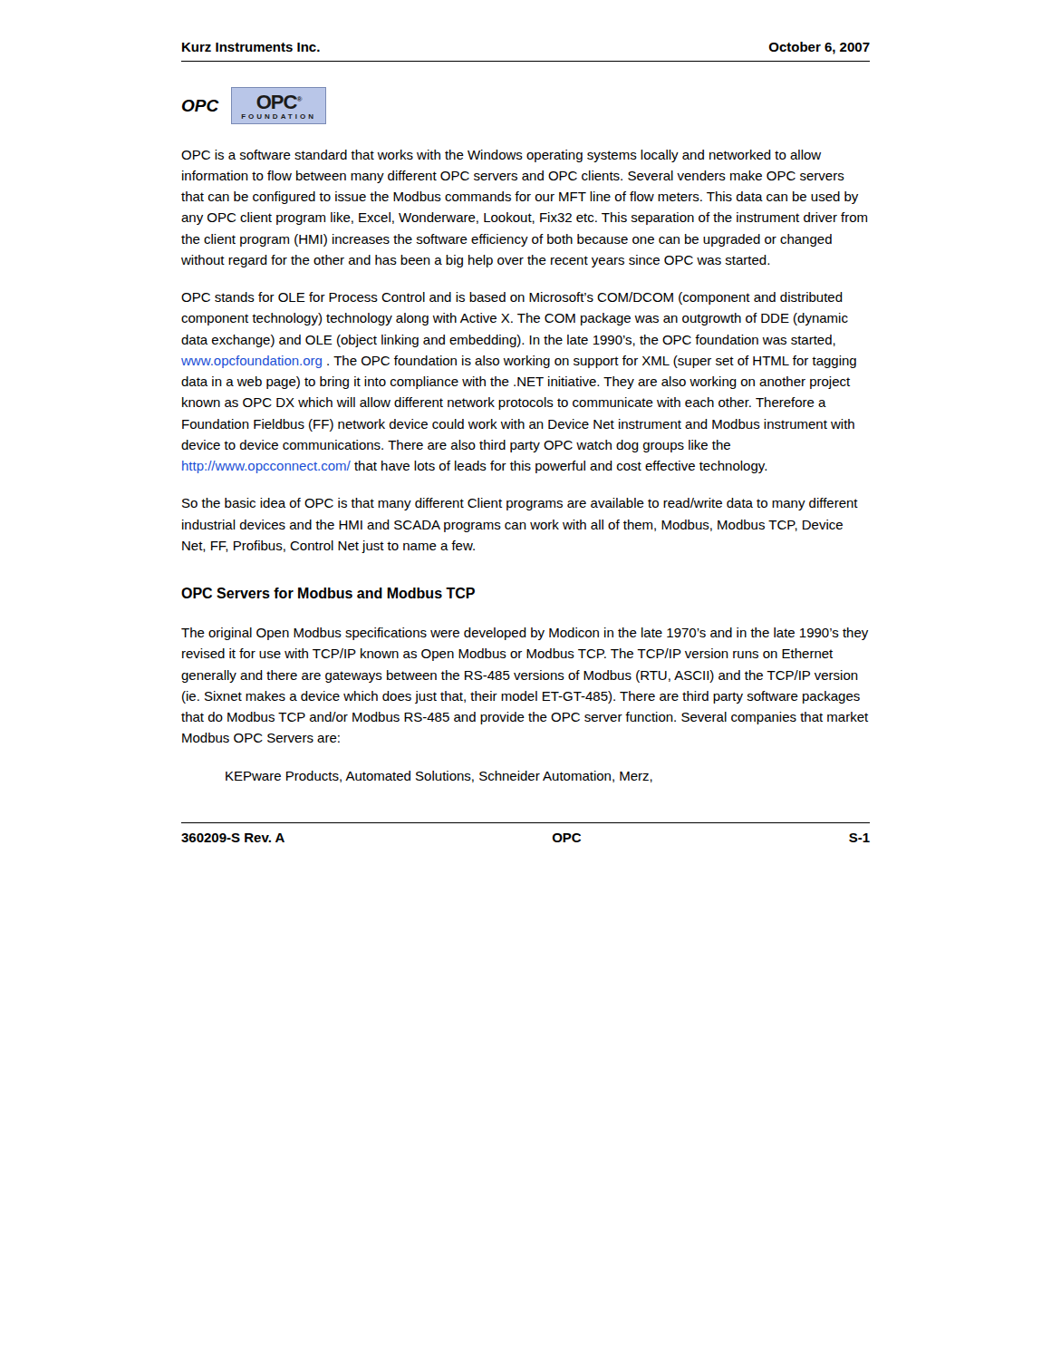Kurz Instruments Inc. October 6, 2007
OPC OPC® FOUNDATION
OPC is a software standard that works with the Windows operating systems locally and networked to allow information to flow between many different OPC servers and OPC clients. Several venders make OPC servers that can be configured to issue the Modbus commands for our MFT line of flow meters. This data can be used by any OPC client program like, Excel, Wonderware, Lookout, Fix32 etc. This separation of the instrument driver from the client program (HMI) increases the software efficiency of both because one can be upgraded or changed without regard for the other and has been a big help over the recent years since OPC was started.
OPC stands for OLE for Process Control and is based on Microsoft’s COM/DCOM (component and distributed component technology) technology along with Active X. The COM package was an outgrowth of DDE (dynamic data exchange) and OLE (object linking and embedding). In the late 1990’s, the OPC foundation was started, www.opcfoundation.org . The OPC foundation is also working on support for XML (super set of HTML for tagging data in a web page) to bring it into compliance with the .NET initiative. They are also working on another project known as OPC DX which will allow different network protocols to communicate with each other. Therefore a Foundation Fieldbus (FF) network device could work with an Device Net instrument and Modbus instrument with device to device communications. There are also third party OPC watch dog groups like the http://www.opcconnect.com/ that have lots of leads for this powerful and cost effective technology.
So the basic idea of OPC is that many different Client programs are available to read/write data to many different industrial devices and the HMI and SCADA programs can work with all of them, Modbus, Modbus TCP, Device Net, FF, Profibus, Control Net just to name a few.
OPC Servers for Modbus and Modbus TCP
The original Open Modbus specifications were developed by Modicon in the late 1970’s and in the late 1990’s they revised it for use with TCP/IP known as Open Modbus or Modbus TCP. The TCP/IP version runs on Ethernet generally and there are gateways between the RS-485 versions of Modbus (RTU, ASCII) and the TCP/IP version (ie. Sixnet makes a device which does just that, their model ET-GT-485). There are third party software packages that do Modbus TCP and/or Modbus RS-485 and provide the OPC server function. Several companies that market Modbus OPC Servers are:
KEPware Products, Automated Solutions, Schneider Automation, Merz,
360209-S Rev. A OPC S-1